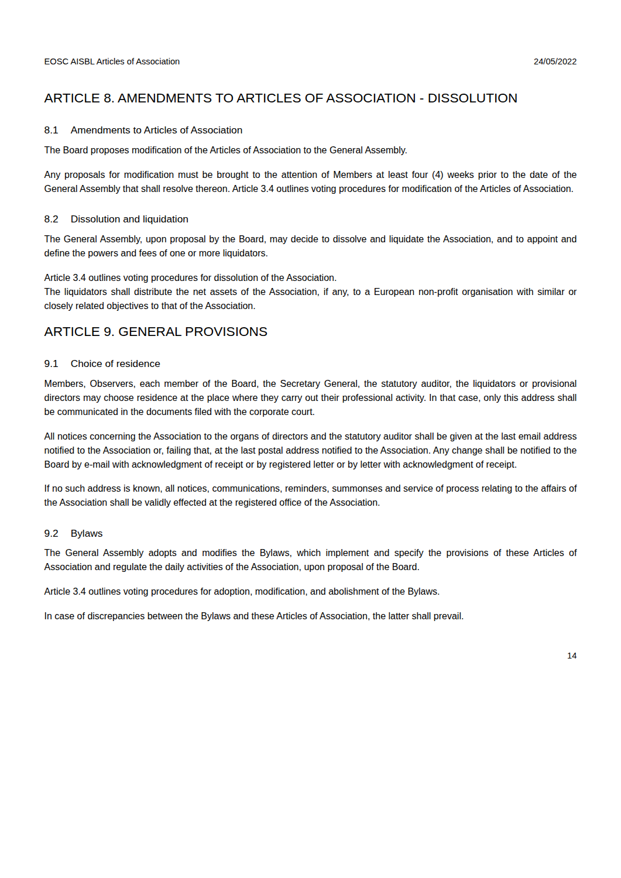EOSC AISBL Articles of Association 24/05/2022
ARTICLE 8. AMENDMENTS TO ARTICLES OF ASSOCIATION - DISSOLUTION
8.1 Amendments to Articles of Association
The Board proposes modification of the Articles of Association to the General Assembly.
Any proposals for modification must be brought to the attention of Members at least four (4) weeks prior to the date of the General Assembly that shall resolve thereon. Article 3.4 outlines voting procedures for modification of the Articles of Association.
8.2 Dissolution and liquidation
The General Assembly, upon proposal by the Board, may decide to dissolve and liquidate the Association, and to appoint and define the powers and fees of one or more liquidators.
Article 3.4 outlines voting procedures for dissolution of the Association.
The liquidators shall distribute the net assets of the Association, if any, to a European non-profit organisation with similar or closely related objectives to that of the Association.
ARTICLE 9. GENERAL PROVISIONS
9.1 Choice of residence
Members, Observers, each member of the Board, the Secretary General, the statutory auditor, the liquidators or provisional directors may choose residence at the place where they carry out their professional activity. In that case, only this address shall be communicated in the documents filed with the corporate court.
All notices concerning the Association to the organs of directors and the statutory auditor shall be given at the last email address notified to the Association or, failing that, at the last postal address notified to the Association. Any change shall be notified to the Board by e-mail with acknowledgment of receipt or by registered letter or by letter with acknowledgment of receipt.
If no such address is known, all notices, communications, reminders, summonses and service of process relating to the affairs of the Association shall be validly effected at the registered office of the Association.
9.2 Bylaws
The General Assembly adopts and modifies the Bylaws, which implement and specify the provisions of these Articles of Association and regulate the daily activities of the Association, upon proposal of the Board.
Article 3.4 outlines voting procedures for adoption, modification, and abolishment of the Bylaws.
In case of discrepancies between the Bylaws and these Articles of Association, the latter shall prevail.
14